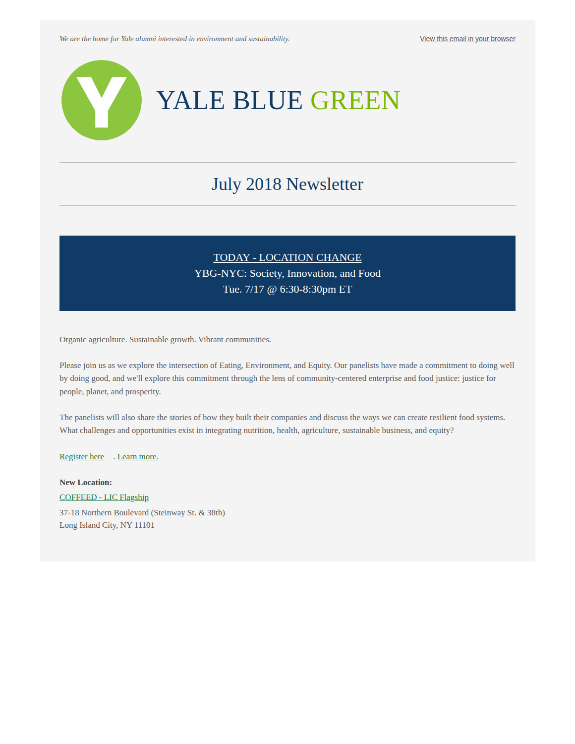We are the home for Yale alumni interested in environment and sustainability.
View this email in your browser
YALE BLUE GREEN
July 2018 Newsletter
TODAY - LOCATION CHANGE
YBG-NYC: Society, Innovation, and Food
Tue. 7/17 @ 6:30-8:30pm ET
Organic agriculture. Sustainable growth. Vibrant communities.
Please join us as we explore the intersection of Eating, Environment, and Equity. Our panelists have made a commitment to doing well by doing good, and we'll explore this commitment through the lens of community-centered enterprise and food justice: justice for people, planet, and prosperity.
The panelists will also share the stories of how they built their companies and discuss the ways we can create resilient food systems. What challenges and opportunities exist in integrating nutrition, health, agriculture, sustainable business, and equity?
Register here. Learn more.
New Location:
COFFEED - LIC Flagship
37-18 Northern Boulevard (Steinway St. & 38th)
Long Island City, NY 11101